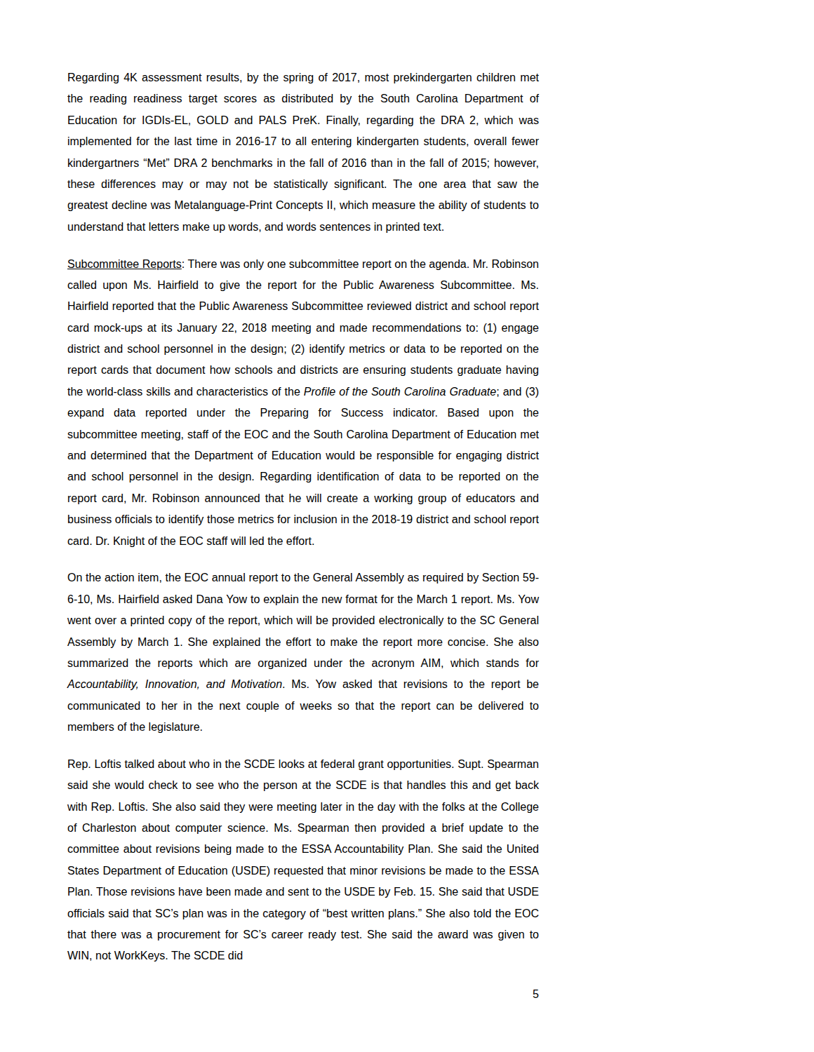Regarding 4K assessment results, by the spring of 2017, most prekindergarten children met the reading readiness target scores as distributed by the South Carolina Department of Education for IGDIs-EL, GOLD and PALS PreK. Finally, regarding the DRA 2, which was implemented for the last time in 2016-17 to all entering kindergarten students, overall fewer kindergartners “Met” DRA 2 benchmarks in the fall of 2016 than in the fall of 2015; however, these differences may or may not be statistically significant. The one area that saw the greatest decline was Metalanguage-Print Concepts II, which measure the ability of students to understand that letters make up words, and words sentences in printed text.
Subcommittee Reports: There was only one subcommittee report on the agenda. Mr. Robinson called upon Ms. Hairfield to give the report for the Public Awareness Subcommittee. Ms. Hairfield reported that the Public Awareness Subcommittee reviewed district and school report card mock-ups at its January 22, 2018 meeting and made recommendations to: (1) engage district and school personnel in the design; (2) identify metrics or data to be reported on the report cards that document how schools and districts are ensuring students graduate having the world-class skills and characteristics of the Profile of the South Carolina Graduate; and (3) expand data reported under the Preparing for Success indicator. Based upon the subcommittee meeting, staff of the EOC and the South Carolina Department of Education met and determined that the Department of Education would be responsible for engaging district and school personnel in the design. Regarding identification of data to be reported on the report card, Mr. Robinson announced that he will create a working group of educators and business officials to identify those metrics for inclusion in the 2018-19 district and school report card. Dr. Knight of the EOC staff will led the effort.
On the action item, the EOC annual report to the General Assembly as required by Section 59-6-10, Ms. Hairfield asked Dana Yow to explain the new format for the March 1 report. Ms. Yow went over a printed copy of the report, which will be provided electronically to the SC General Assembly by March 1. She explained the effort to make the report more concise. She also summarized the reports which are organized under the acronym AIM, which stands for Accountability, Innovation, and Motivation. Ms. Yow asked that revisions to the report be communicated to her in the next couple of weeks so that the report can be delivered to members of the legislature.
Rep. Loftis talked about who in the SCDE looks at federal grant opportunities. Supt. Spearman said she would check to see who the person at the SCDE is that handles this and get back with Rep. Loftis. She also said they were meeting later in the day with the folks at the College of Charleston about computer science. Ms. Spearman then provided a brief update to the committee about revisions being made to the ESSA Accountability Plan. She said the United States Department of Education (USDE) requested that minor revisions be made to the ESSA Plan. Those revisions have been made and sent to the USDE by Feb. 15. She said that USDE officials said that SC’s plan was in the category of “best written plans.” She also told the EOC that there was a procurement for SC’s career ready test. She said the award was given to WIN, not WorkKeys. The SCDE did
5